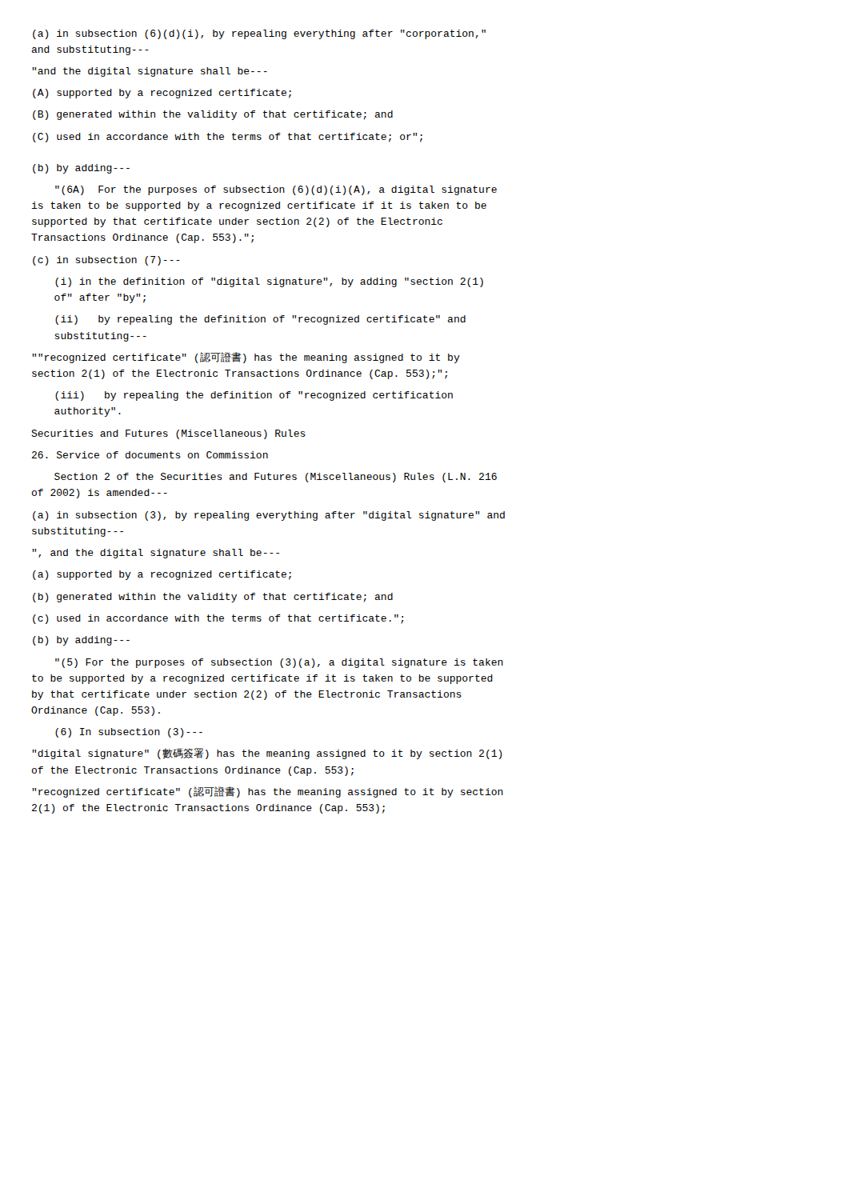(a) in subsection (6)(d)(i), by repealing everything after "corporation," and substituting---
"and the digital signature shall be---
(A) supported by a recognized certificate;
(B) generated within the validity of that certificate; and
(C) used in accordance with the terms of that certificate; or";
(b) by adding---
"(6A) For the purposes of subsection (6)(d)(i)(A), a digital signature is taken to be supported by a recognized certificate if it is taken to be supported by that certificate under section 2(2) of the Electronic Transactions Ordinance (Cap. 553).";
(c) in subsection (7)---
(i) in the definition of "digital signature", by adding "section 2(1) of" after "by";
(ii) by repealing the definition of "recognized certificate" and substituting---
""recognized certificate" (認可證書) has the meaning assigned to it by section 2(1) of the Electronic Transactions Ordinance (Cap. 553);";
(iii) by repealing the definition of "recognized certification authority".
Securities and Futures (Miscellaneous) Rules
26. Service of documents on Commission
Section 2 of the Securities and Futures (Miscellaneous) Rules (L.N. 216 of 2002) is amended---
(a) in subsection (3), by repealing everything after "digital signature" and substituting---
", and the digital signature shall be---
(a) supported by a recognized certificate;
(b) generated within the validity of that certificate; and
(c) used in accordance with the terms of that certificate.";
(b) by adding---
"(5) For the purposes of subsection (3)(a), a digital signature is taken to be supported by a recognized certificate if it is taken to be supported by that certificate under section 2(2) of the Electronic Transactions Ordinance (Cap. 553).
(6) In subsection (3)---
"digital signature" (數碼簽署) has the meaning assigned to it by section 2(1) of the Electronic Transactions Ordinance (Cap. 553);
"recognized certificate" (認可證書) has the meaning assigned to it by section 2(1) of the Electronic Transactions Ordinance (Cap. 553);